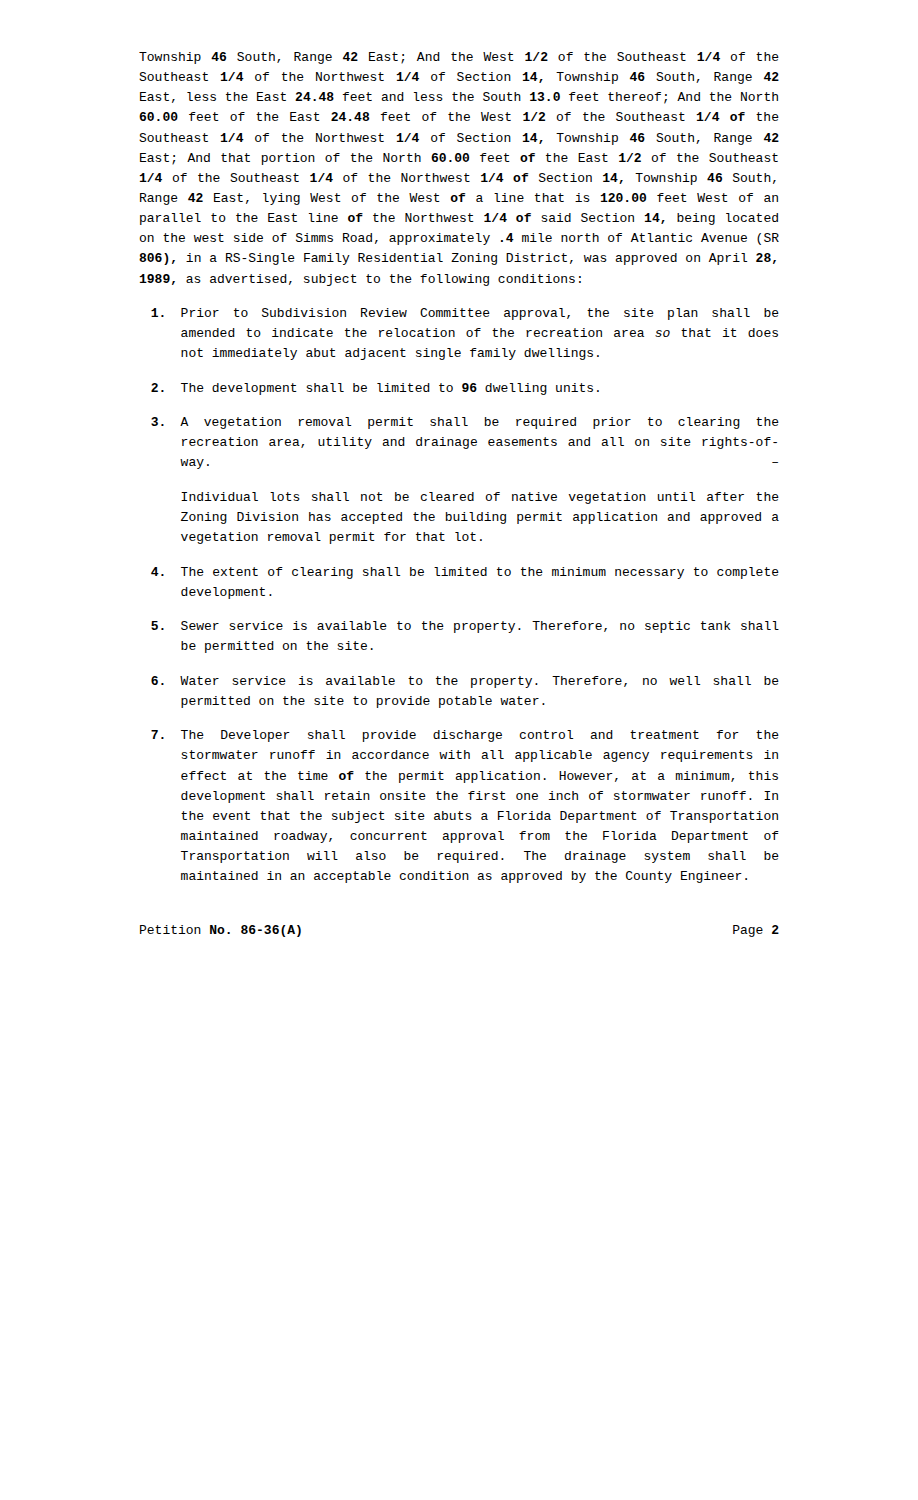Township 46 South, Range 42 East; And the West 1/2 of the Southeast 1/4 of the Southeast 1/4 of the Northwest 1/4 of Section 14, Township 46 South, Range 42 East, less the East 24.48 feet and less the South 13.0 feet thereof; And the North 60.00 feet of the East 24.48 feet of the West 1/2 of the Southeast 1/4 of the Southeast 1/4 of the Northwest 1/4 of Section 14, Township 46 South, Range 42 East; And that portion of the North 60.00 feet of the East 1/2 of the Southeast 1/4 of the Southeast 1/4 of the Northwest 1/4 of Section 14, Township 46 South, Range 42 East, lying West of the West of a line that is 120.00 feet West of an parallel to the East line of the Northwest 1/4 of said Section 14, being located on the west side of Simms Road, approximately .4 mile north of Atlantic Avenue (SR 806), in a RS-Single Family Residential Zoning District, was approved on April 28, 1989, as advertised, subject to the following conditions:
Prior to Subdivision Review Committee approval, the site plan shall be amended to indicate the relocation of the recreation area so that it does not immediately abut adjacent single family dwellings.
The development shall be limited to 96 dwelling units.
A vegetation removal permit shall be required prior to clearing the recreation area, utility and drainage easements and all on site rights-of-way. –
Individual lots shall not be cleared of native vegetation until after the Zoning Division has accepted the building permit application and approved a vegetation removal permit for that lot.
The extent of clearing shall be limited to the minimum necessary to complete development.
Sewer service is available to the property. Therefore, no septic tank shall be permitted on the site.
Water service is available to the property. Therefore, no well shall be permitted on the site to provide potable water.
The Developer shall provide discharge control and treatment for the stormwater runoff in accordance with all applicable agency requirements in effect at the time of the permit application. However, at a minimum, this development shall retain onsite the first one inch of stormwater runoff. In the event that the subject site abuts a Florida Department of Transportation maintained roadway, concurrent approval from the Florida Department of Transportation will also be required. The drainage system shall be maintained in an acceptable condition as approved by the County Engineer.
Petition No. 86-36(A) Page 2